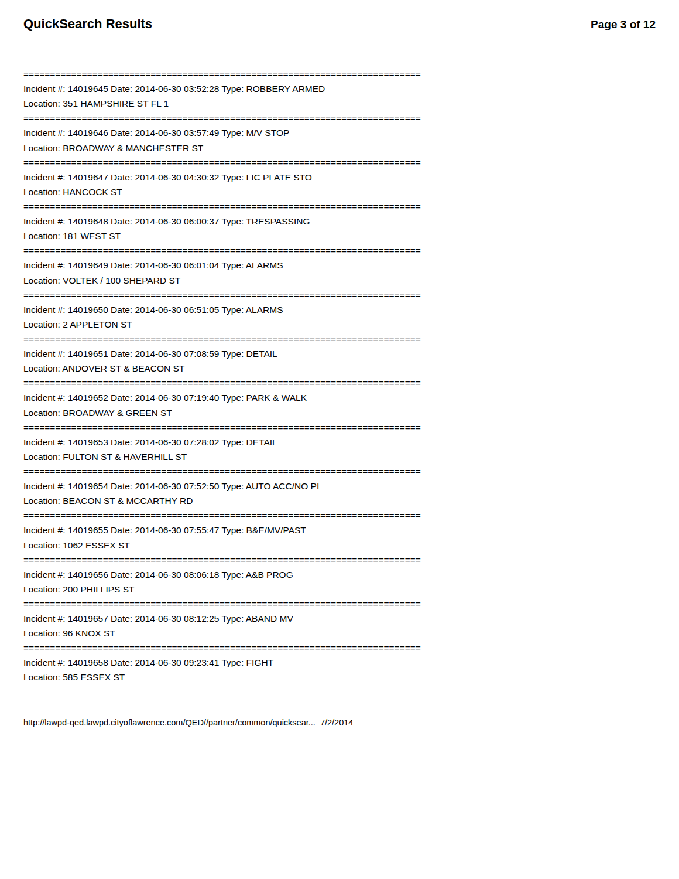QuickSearch Results Page 3 of 12
===========================================================================
Incident #: 14019645 Date: 2014-06-30 03:52:28 Type: ROBBERY ARMED
Location: 351 HAMPSHIRE ST FL 1
===========================================================================
Incident #: 14019646 Date: 2014-06-30 03:57:49 Type: M/V STOP
Location: BROADWAY & MANCHESTER ST
===========================================================================
Incident #: 14019647 Date: 2014-06-30 04:30:32 Type: LIC PLATE STO
Location: HANCOCK ST
===========================================================================
Incident #: 14019648 Date: 2014-06-30 06:00:37 Type: TRESPASSING
Location: 181 WEST ST
===========================================================================
Incident #: 14019649 Date: 2014-06-30 06:01:04 Type: ALARMS
Location: VOLTEK / 100 SHEPARD ST
===========================================================================
Incident #: 14019650 Date: 2014-06-30 06:51:05 Type: ALARMS
Location: 2 APPLETON ST
===========================================================================
Incident #: 14019651 Date: 2014-06-30 07:08:59 Type: DETAIL
Location: ANDOVER ST & BEACON ST
===========================================================================
Incident #: 14019652 Date: 2014-06-30 07:19:40 Type: PARK & WALK
Location: BROADWAY & GREEN ST
===========================================================================
Incident #: 14019653 Date: 2014-06-30 07:28:02 Type: DETAIL
Location: FULTON ST & HAVERHILL ST
===========================================================================
Incident #: 14019654 Date: 2014-06-30 07:52:50 Type: AUTO ACC/NO PI
Location: BEACON ST & MCCARTHY RD
===========================================================================
Incident #: 14019655 Date: 2014-06-30 07:55:47 Type: B&E/MV/PAST
Location: 1062 ESSEX ST
===========================================================================
Incident #: 14019656 Date: 2014-06-30 08:06:18 Type: A&B PROG
Location: 200 PHILLIPS ST
===========================================================================
Incident #: 14019657 Date: 2014-06-30 08:12:25 Type: ABAND MV
Location: 96 KNOX ST
===========================================================================
Incident #: 14019658 Date: 2014-06-30 09:23:41 Type: FIGHT
Location: 585 ESSEX ST
http://lawpd-qed.lawpd.cityoflawrence.com/QED//partner/common/quicksear... 7/2/2014